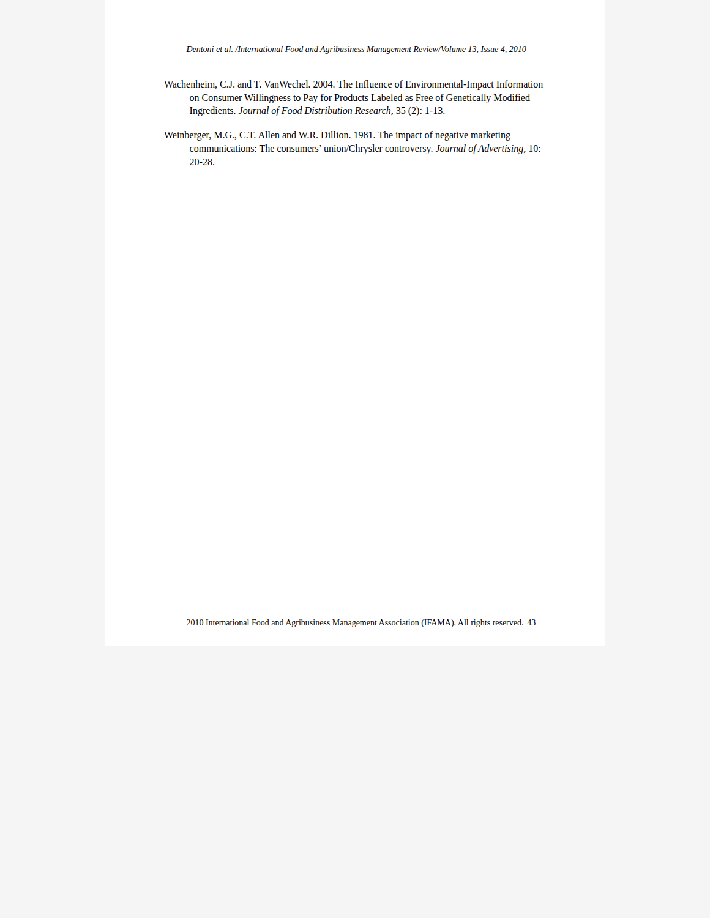Dentoni et al. /International Food and Agribusiness Management Review/Volume 13, Issue 4, 2010
Wachenheim, C.J. and T. VanWechel. 2004. The Influence of Environmental-Impact Information on Consumer Willingness to Pay for Products Labeled as Free of Genetically Modified Ingredients. Journal of Food Distribution Research, 35 (2): 1-13.
Weinberger, M.G., C.T. Allen and W.R. Dillion. 1981. The impact of negative marketing communications: The consumers’ union/Chrysler controversy. Journal of Advertising, 10: 20-28.
2010 International Food and Agribusiness Management Association (IFAMA). All rights reserved. 43